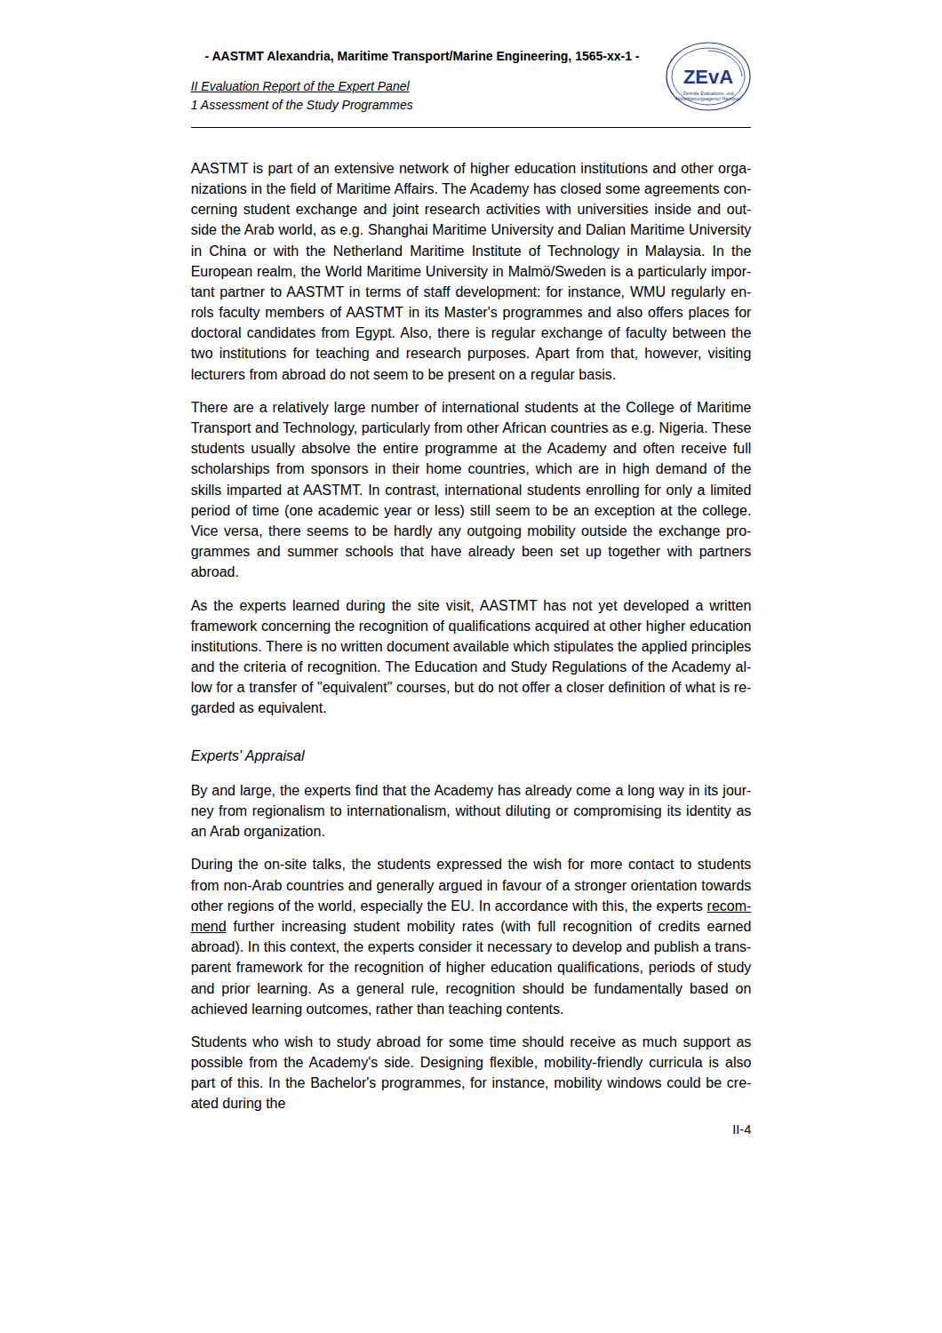ZEvA Zentrale Evaluations- und Akkreditierungsagentur Hannover
- AASTMT Alexandria, Maritime Transport/Marine Engineering, 1565-xx-1 -
II Evaluation Report of the Expert Panel
1 Assessment of the Study Programmes
AASTMT is part of an extensive network of higher education institutions and other organizations in the field of Maritime Affairs. The Academy has closed some agreements concerning student exchange and joint research activities with universities inside and outside the Arab world, as e.g. Shanghai Maritime University and Dalian Maritime University in China or with the Netherland Maritime Institute of Technology in Malaysia. In the European realm, the World Maritime University in Malmö/Sweden is a particularly important partner to AASTMT in terms of staff development: for instance, WMU regularly enrols faculty members of AASTMT in its Master's programmes and also offers places for doctoral candidates from Egypt. Also, there is regular exchange of faculty between the two institutions for teaching and research purposes. Apart from that, however, visiting lecturers from abroad do not seem to be present on a regular basis.
There are a relatively large number of international students at the College of Maritime Transport and Technology, particularly from other African countries as e.g. Nigeria. These students usually absolve the entire programme at the Academy and often receive full scholarships from sponsors in their home countries, which are in high demand of the skills imparted at AASTMT. In contrast, international students enrolling for only a limited period of time (one academic year or less) still seem to be an exception at the college. Vice versa, there seems to be hardly any outgoing mobility outside the exchange programmes and summer schools that have already been set up together with partners abroad.
As the experts learned during the site visit, AASTMT has not yet developed a written framework concerning the recognition of qualifications acquired at other higher education institutions. There is no written document available which stipulates the applied principles and the criteria of recognition. The Education and Study Regulations of the Academy allow for a transfer of "equivalent" courses, but do not offer a closer definition of what is regarded as equivalent.
Experts' Appraisal
By and large, the experts find that the Academy has already come a long way in its journey from regionalism to internationalism, without diluting or compromising its identity as an Arab organization.
During the on-site talks, the students expressed the wish for more contact to students from non-Arab countries and generally argued in favour of a stronger orientation towards other regions of the world, especially the EU. In accordance with this, the experts recommend further increasing student mobility rates (with full recognition of credits earned abroad). In this context, the experts consider it necessary to develop and publish a transparent framework for the recognition of higher education qualifications, periods of study and prior learning. As a general rule, recognition should be fundamentally based on achieved learning outcomes, rather than teaching contents.
Students who wish to study abroad for some time should receive as much support as possible from the Academy's side. Designing flexible, mobility-friendly curricula is also part of this. In the Bachelor's programmes, for instance, mobility windows could be created during the
II-4